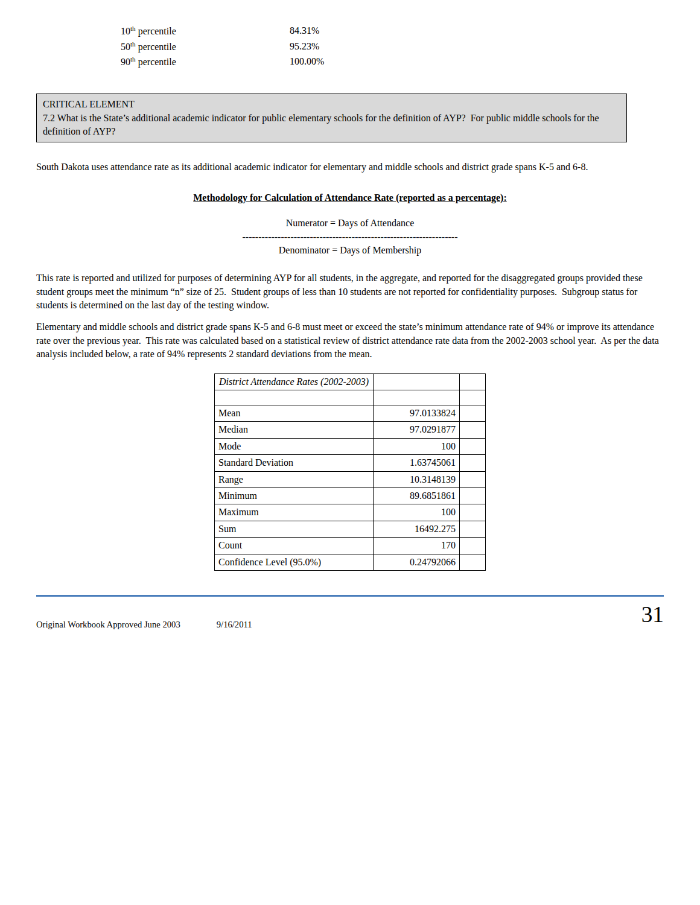10th percentile 84.31%
50th percentile 95.23%
90th percentile 100.00%
CRITICAL ELEMENT
7.2 What is the State’s additional academic indicator for public elementary schools for the definition of AYP? For public middle schools for the definition of AYP?
South Dakota uses attendance rate as its additional academic indicator for elementary and middle schools and district grade spans K-5 and 6-8.
Methodology for Calculation of Attendance Rate (reported as a percentage):
Numerator = Days of Attendance ------------------------------------------------------------------- Denominator = Days of Membership
This rate is reported and utilized for purposes of determining AYP for all students, in the aggregate, and reported for the disaggregated groups provided these student groups meet the minimum “n” size of 25. Student groups of less than 10 students are not reported for confidentiality purposes. Subgroup status for students is determined on the last day of the testing window.
Elementary and middle schools and district grade spans K-5 and 6-8 must meet or exceed the state’s minimum attendance rate of 94% or improve its attendance rate over the previous year. This rate was calculated based on a statistical review of district attendance rate data from the 2002-2003 school year. As per the data analysis included below, a rate of 94% represents 2 standard deviations from the mean.
| District Attendance Rates (2002-2003) | | |
| Mean | 97.0133824 | |
| Median | 97.0291877 | |
| Mode | 100 | |
| Standard Deviation | 1.63745061 | |
| Range | 10.3148139 | |
| Minimum | 89.6851861 | |
| Maximum | 100 | |
| Sum | 16492.275 | |
| Count | 170 | |
| Confidence Level (95.0%) | 0.24792066 | |
Original Workbook Approved June 20039/16/2011
31